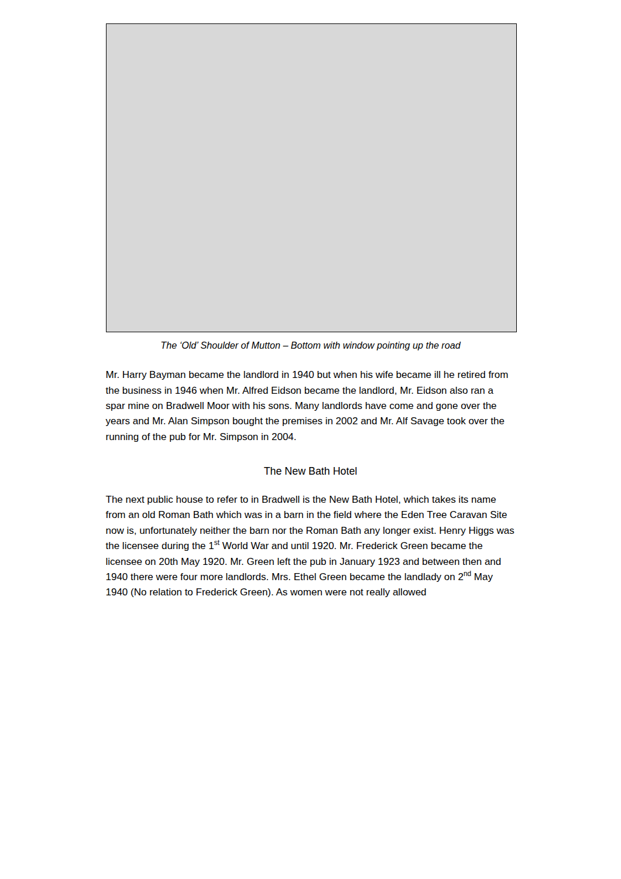The ‘Old’ Shoulder of Mutton – Bottom with window pointing up the road
Mr. Harry Bayman became the landlord in 1940 but when his wife became ill he retired from the business in 1946 when Mr. Alfred Eidson became the landlord, Mr. Eidson also ran a spar mine on Bradwell Moor with his sons. Many landlords have come and gone over the years and Mr. Alan Simpson bought the premises in 2002 and Mr. Alf Savage took over the running of the pub for Mr. Simpson in 2004.
The New Bath Hotel
The next public house to refer to in Bradwell is the New Bath Hotel, which takes its name from an old Roman Bath which was in a barn in the field where the Eden Tree Caravan Site now is, unfortunately neither the barn nor the Roman Bath any longer exist. Henry Higgs was the licensee during the 1st World War and until 1920. Mr. Frederick Green became the licensee on 20th May 1920. Mr. Green left the pub in January 1923 and between then and 1940 there were four more landlords. Mrs. Ethel Green became the landlady on 2nd May 1940 (No relation to Frederick Green). As women were not really allowed